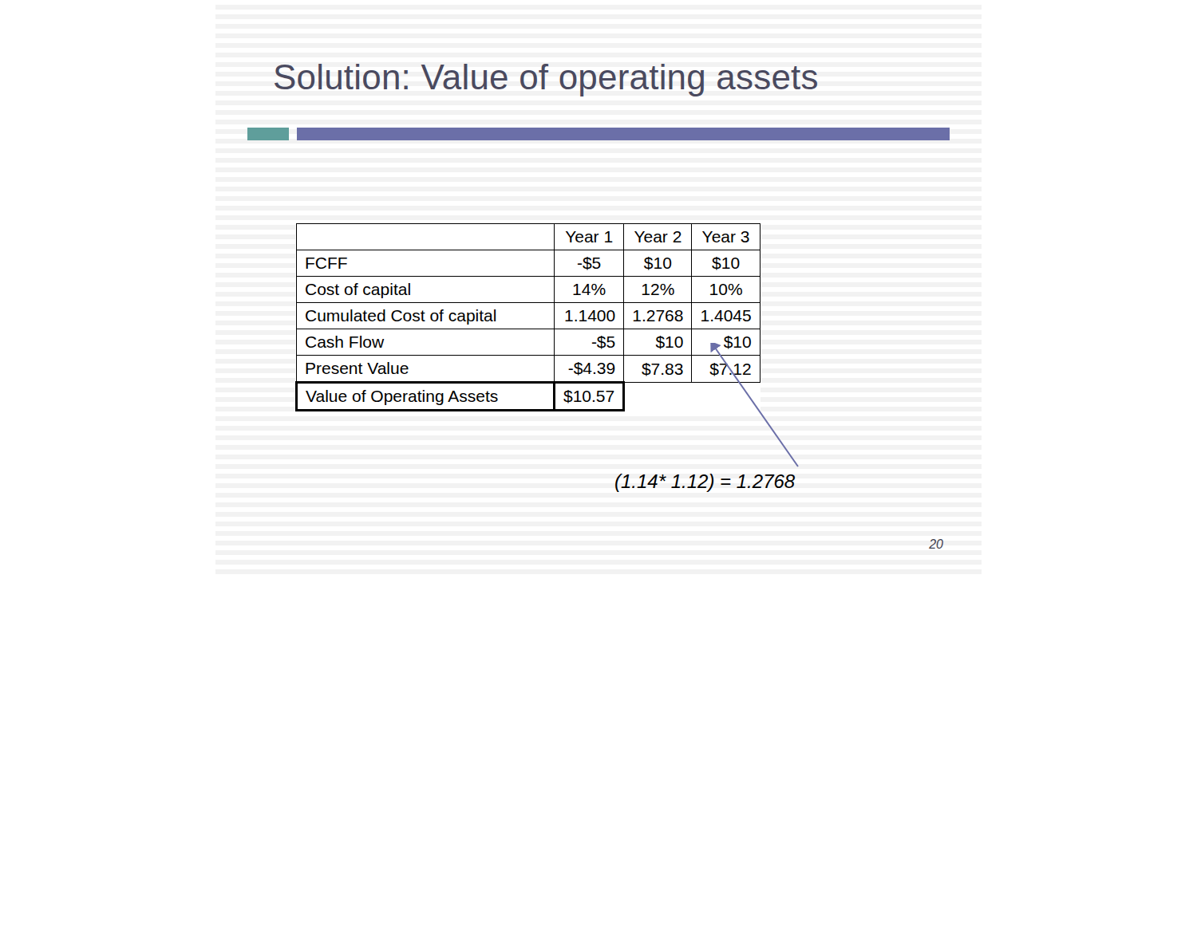Solution: Value of operating assets
| | Year 1 | Year 2 | Year 3 |
| --- | --- | --- | --- |
| FCFF | -$5 | $10 | $10 |
| Cost of capital | 14% | 12% | 10% |
| Cumulated Cost of capital | 1.1400 | 1.2768 | 1.4045 |
| Cash Flow | -$5 | $10 | $10 |
| Present Value | -$4.39 | $7.83 | $7.12 |
| Value of Operating Assets | $10.57 | | |
(1.14* 1.12) = 1.2768
20